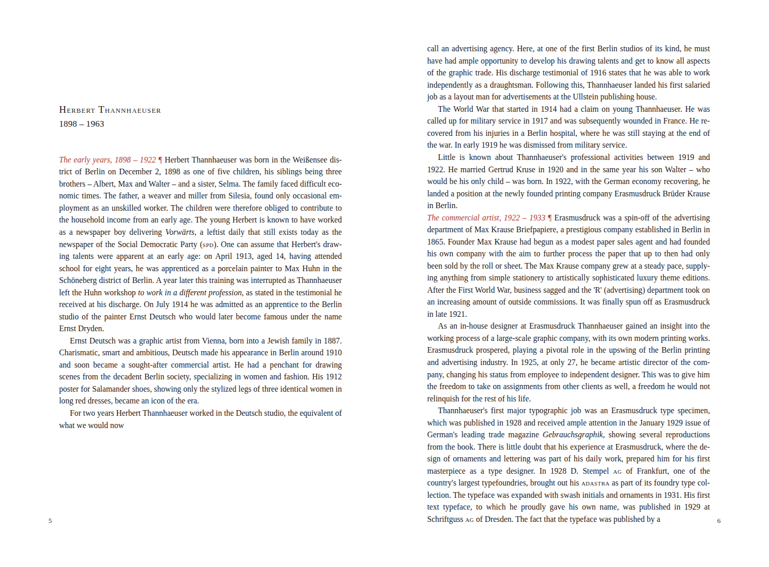Herbert Thannhaeuser
1898 – 1963
The early years, 1898 – 1922 ¶ Herbert Thannhaeuser was born in the Weißensee district of Berlin on December 2, 1898 as one of five children, his siblings being three brothers – Albert, Max and Walter – and a sister, Selma. The family faced difficult economic times. The father, a weaver and miller from Silesia, found only occasional employment as an unskilled worker. The children were therefore obliged to contribute to the household income from an early age. The young Herbert is known to have worked as a newspaper boy delivering Vorwärts, a leftist daily that still exists today as the newspaper of the Social Democratic Party (spd). One can assume that Herbert's drawing talents were apparent at an early age: on April 1913, aged 14, having attended school for eight years, he was apprenticed as a porcelain painter to Max Huhn in the Schöneberg district of Berlin. A year later this training was interrupted as Thannhaeuser left the Huhn workshop to work in a different profession, as stated in the testimonial he received at his discharge. On July 1914 he was admitted as an apprentice to the Berlin studio of the painter Ernst Deutsch who would later become famous under the name Ernst Dryden.
Ernst Deutsch was a graphic artist from Vienna, born into a Jewish family in 1887. Charismatic, smart and ambitious, Deutsch made his appearance in Berlin around 1910 and soon became a sought-after commercial artist. He had a penchant for drawing scenes from the decadent Berlin society, specializing in women and fashion. His 1912 poster for Salamander shoes, showing only the stylized legs of three identical women in long red dresses, became an icon of the era.
For two years Herbert Thannhaeuser worked in the Deutsch studio, the equivalent of what we would now
5
call an advertising agency. Here, at one of the first Berlin studios of its kind, he must have had ample opportunity to develop his drawing talents and get to know all aspects of the graphic trade. His discharge testimonial of 1916 states that he was able to work independently as a draughtsman. Following this, Thannhaeuser landed his first salaried job as a layout man for advertisements at the Ullstein publishing house.
The World War that started in 1914 had a claim on young Thannhaeuser. He was called up for military service in 1917 and was subsequently wounded in France. He recovered from his injuries in a Berlin hospital, where he was still staying at the end of the war. In early 1919 he was dismissed from military service.
Little is known about Thannhaeuser's professional activities between 1919 and 1922. He married Gertrud Kruse in 1920 and in the same year his son Walter – who would be his only child – was born. In 1922, with the German economy recovering, he landed a position at the newly founded printing company Erasmusdruck Brüder Krause in Berlin.
The commercial artist, 1922 – 1933 ¶ Erasmusdruck was a spin-off of the advertising department of Max Krause Briefpapiere, a prestigious company established in Berlin in 1865. Founder Max Krause had begun as a modest paper sales agent and had founded his own company with the aim to further process the paper that up to then had only been sold by the roll or sheet. The Max Krause company grew at a steady pace, supplying anything from simple stationery to artistically sophisticated luxury theme editions. After the First World War, business sagged and the 'R' (advertising) department took on an increasing amount of outside commissions. It was finally spun off as Erasmusdruck in late 1921.
As an in-house designer at Erasmusdruck Thannhaeuser gained an insight into the working process of a large-scale graphic company, with its own modern printing works. Erasmusdruck prospered, playing a pivotal role in the upswing of the Berlin printing and advertising industry. In 1925, at only 27, he became artistic director of the company, changing his status from employee to independent designer. This was to give him the freedom to take on assignments from other clients as well, a freedom he would not relinquish for the rest of his life.
Thannhaeuser's first major typographic job was an Erasmusdruck type specimen, which was published in 1928 and received ample attention in the January 1929 issue of German's leading trade magazine Gebrauchsgraphik, showing several reproductions from the book. There is little doubt that his experience at Erasmusdruck, where the design of ornaments and lettering was part of his daily work, prepared him for his first masterpiece as a type designer. In 1928 D. Stempel ag of Frankfurt, one of the country's largest typefoundries, brought out his adastra as part of its foundry type collection. The typeface was expanded with swash initials and ornaments in 1931. His first text typeface, to which he proudly gave his own name, was published in 1929 at Schriftguss ag of Dresden. The fact that the typeface was published by a
6